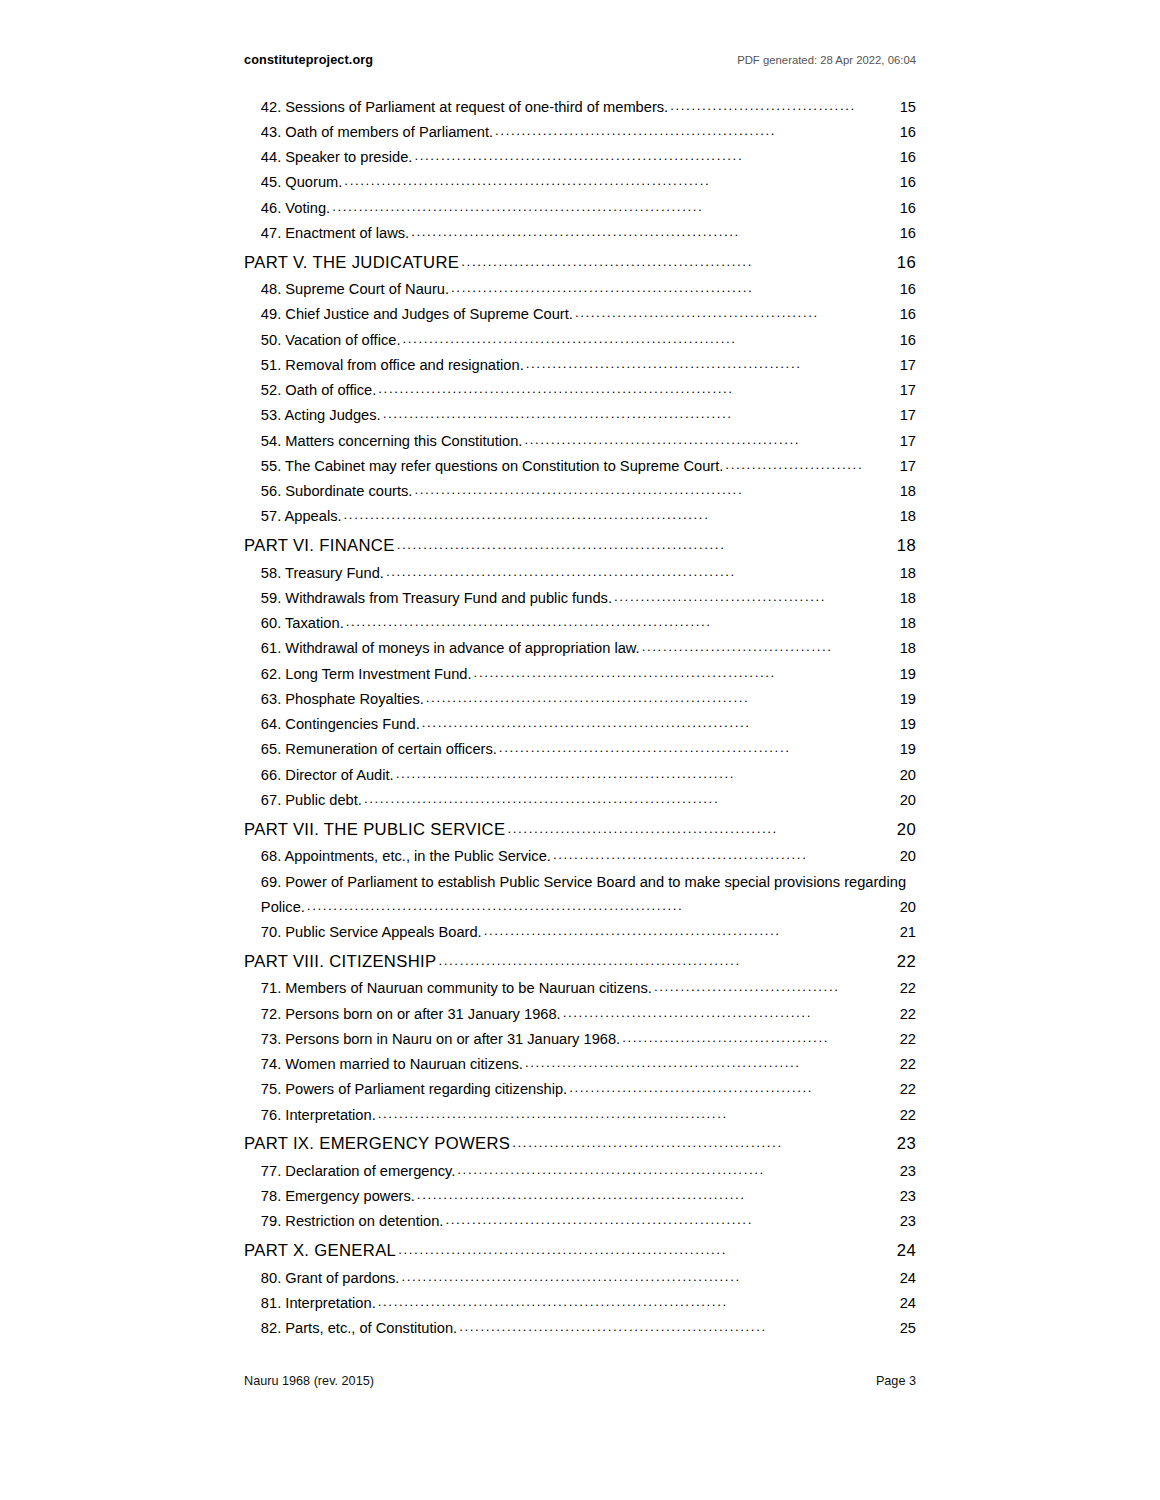constituteproject.org
PDF generated: 28 Apr 2022, 06:04
42. Sessions of Parliament at request of one-third of members.................................... 15
43. Oath of members of Parliament...................................................... 16
44. Speaker to preside............................................................... 16
45. Quorum...................................................................... 16
46. Voting....................................................................... 16
47. Enactment of laws............................................................... 16
PART V. THE JUDICATURE....................................................... 16
48. Supreme Court of Nauru.......................................................... 16
49. Chief Justice and Judges of Supreme Court............................................... 16
50. Vacation of office................................................................ 16
51. Removal from office and resignation..................................................... 17
52. Oath of office.................................................................... 17
53. Acting Judges................................................................... 17
54. Matters concerning this Constitution..................................................... 17
55. The Cabinet may refer questions on Constitution to Supreme Court........................... 17
56. Subordinate courts............................................................... 18
57. Appeals...................................................................... 18
PART VI. FINANCE.............................................................. 18
58. Treasury Fund................................................................... 18
59. Withdrawals from Treasury Fund and public funds......................................... 18
60. Taxation...................................................................... 18
61. Withdrawal of moneys in advance of appropriation law..................................... 18
62. Long Term Investment Fund.......................................................... 19
63. Phosphate Royalties.............................................................. 19
64. Contingencies Fund............................................................... 19
65. Remuneration of certain officers........................................................ 19
66. Director of Audit................................................................. 20
67. Public debt.................................................................... 20
PART VII. THE PUBLIC SERVICE................................................... 20
68. Appointments, etc., in the Public Service................................................. 20
69. Power of Parliament to establish Public Service Board and to make special provisions regarding Police........................................................................ 20
70. Public Service Appeals Board......................................................... 21
PART VIII. CITIZENSHIP......................................................... 22
71. Members of Nauruan community to be Nauruan citizens.................................... 22
72. Persons born on or after 31 January 1968................................................ 22
73. Persons born in Nauru on or after 31 January 1968........................................ 22
74. Women married to Nauruan citizens..................................................... 22
75. Powers of Parliament regarding citizenship............................................... 22
76. Interpretation................................................................... 22
PART IX. EMERGENCY POWERS................................................... 23
77. Declaration of emergency........................................................... 23
78. Emergency powers............................................................... 23
79. Restriction on detention........................................................... 23
PART X. GENERAL.............................................................. 24
80. Grant of pardons................................................................. 24
81. Interpretation................................................................... 24
82. Parts, etc., of Constitution........................................................... 25
Nauru 1968 (rev. 2015)
Page 3